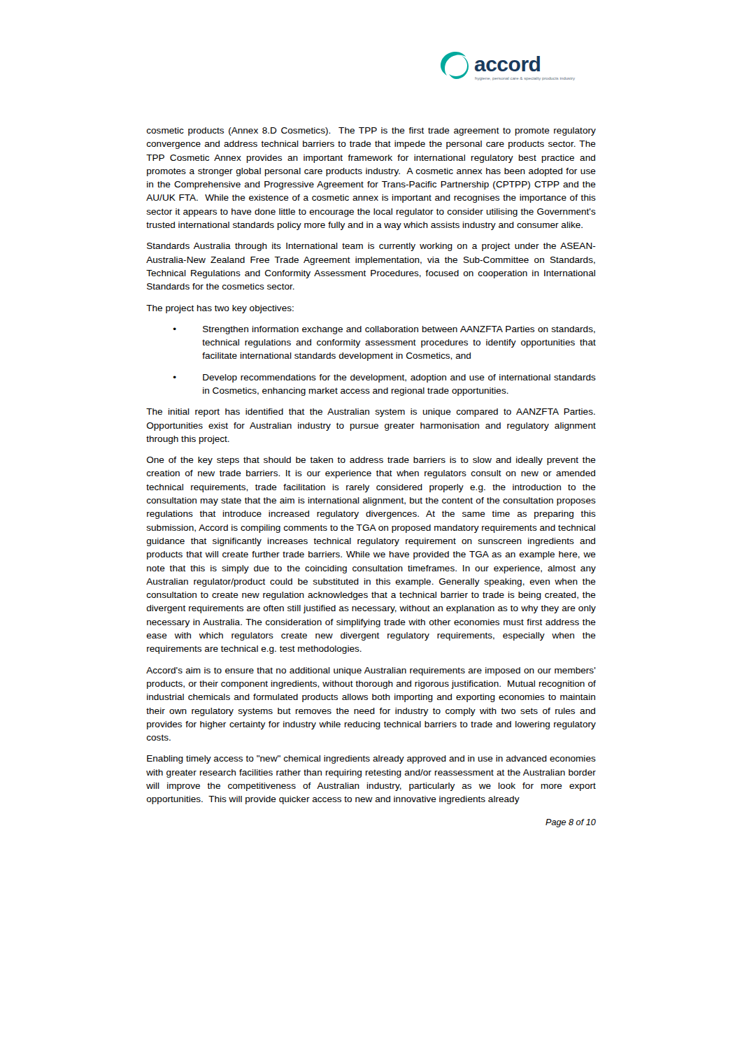accord hygiene, personal care & specialty products industry
cosmetic products (Annex 8.D Cosmetics). The TPP is the first trade agreement to promote regulatory convergence and address technical barriers to trade that impede the personal care products sector. The TPP Cosmetic Annex provides an important framework for international regulatory best practice and promotes a stronger global personal care products industry. A cosmetic annex has been adopted for use in the Comprehensive and Progressive Agreement for Trans-Pacific Partnership (CPTPP) CTPP and the AU/UK FTA. While the existence of a cosmetic annex is important and recognises the importance of this sector it appears to have done little to encourage the local regulator to consider utilising the Government's trusted international standards policy more fully and in a way which assists industry and consumer alike.
Standards Australia through its International team is currently working on a project under the ASEAN-Australia-New Zealand Free Trade Agreement implementation, via the Sub-Committee on Standards, Technical Regulations and Conformity Assessment Procedures, focused on cooperation in International Standards for the cosmetics sector.
The project has two key objectives:
• Strengthen information exchange and collaboration between AANZFTA Parties on standards, technical regulations and conformity assessment procedures to identify opportunities that facilitate international standards development in Cosmetics, and
• Develop recommendations for the development, adoption and use of international standards in Cosmetics, enhancing market access and regional trade opportunities.
The initial report has identified that the Australian system is unique compared to AANZFTA Parties. Opportunities exist for Australian industry to pursue greater harmonisation and regulatory alignment through this project.
One of the key steps that should be taken to address trade barriers is to slow and ideally prevent the creation of new trade barriers. It is our experience that when regulators consult on new or amended technical requirements, trade facilitation is rarely considered properly e.g. the introduction to the consultation may state that the aim is international alignment, but the content of the consultation proposes regulations that introduce increased regulatory divergences. At the same time as preparing this submission, Accord is compiling comments to the TGA on proposed mandatory requirements and technical guidance that significantly increases technical regulatory requirement on sunscreen ingredients and products that will create further trade barriers. While we have provided the TGA as an example here, we note that this is simply due to the coinciding consultation timeframes. In our experience, almost any Australian regulator/product could be substituted in this example. Generally speaking, even when the consultation to create new regulation acknowledges that a technical barrier to trade is being created, the divergent requirements are often still justified as necessary, without an explanation as to why they are only necessary in Australia. The consideration of simplifying trade with other economies must first address the ease with which regulators create new divergent regulatory requirements, especially when the requirements are technical e.g. test methodologies.
Accord's aim is to ensure that no additional unique Australian requirements are imposed on our members' products, or their component ingredients, without thorough and rigorous justification. Mutual recognition of industrial chemicals and formulated products allows both importing and exporting economies to maintain their own regulatory systems but removes the need for industry to comply with two sets of rules and provides for higher certainty for industry while reducing technical barriers to trade and lowering regulatory costs.
Enabling timely access to "new" chemical ingredients already approved and in use in advanced economies with greater research facilities rather than requiring retesting and/or reassessment at the Australian border will improve the competitiveness of Australian industry, particularly as we look for more export opportunities. This will provide quicker access to new and innovative ingredients already
Page 8 of 10